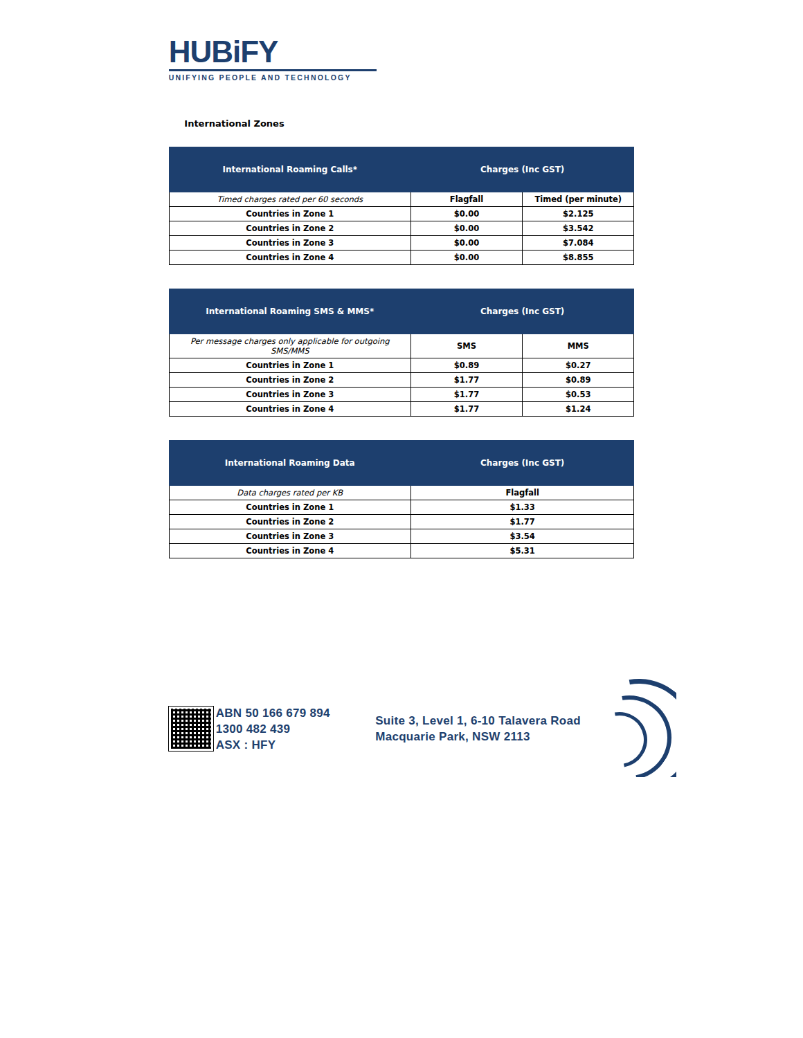HUBi FY
UNIFYING PEOPLE AND TECHNOLOGY
International Zones
| International Roaming Calls* | Charges (Inc GST) |
| Timed charges rated per 60 seconds | Flagfall | Timed (per minute) |
| Countries in Zone 1 | $0.00 | $2.125 |
| Countries in Zone 2 | $0.00 | $3.542 |
| Countries in Zone 3 | $0.00 | $7.084 |
| Countries in Zone 4 | $0.00 | $8.855 |
| International Roaming SMS & MMS* | Charges (Inc GST) |
| Per message charges only applicable for outgoing SMS/MMS | SMS | MMS |
| Countries in Zone 1 | $0.89 | $0.27 |
| Countries in Zone 2 | $1.77 | $0.89 |
| Countries in Zone 3 | $1.77 | $0.53 |
| Countries in Zone 4 | $1.77 | $1.24 |
| International Roaming Data | Charges (Inc GST) |
| Data charges rated per KB | Flagfall |
| Countries in Zone 1 | $1.33 |
| Countries in Zone 2 | $1.77 |
| Countries in Zone 3 | $3.54 |
| Countries in Zone 4 | $5.31 |
ABN 50 166 679 894
1300 482 439
ASX : HFY
Suite 3, Level 1, 6-10 Talavera Road
Macquarie Park, NSW 2113